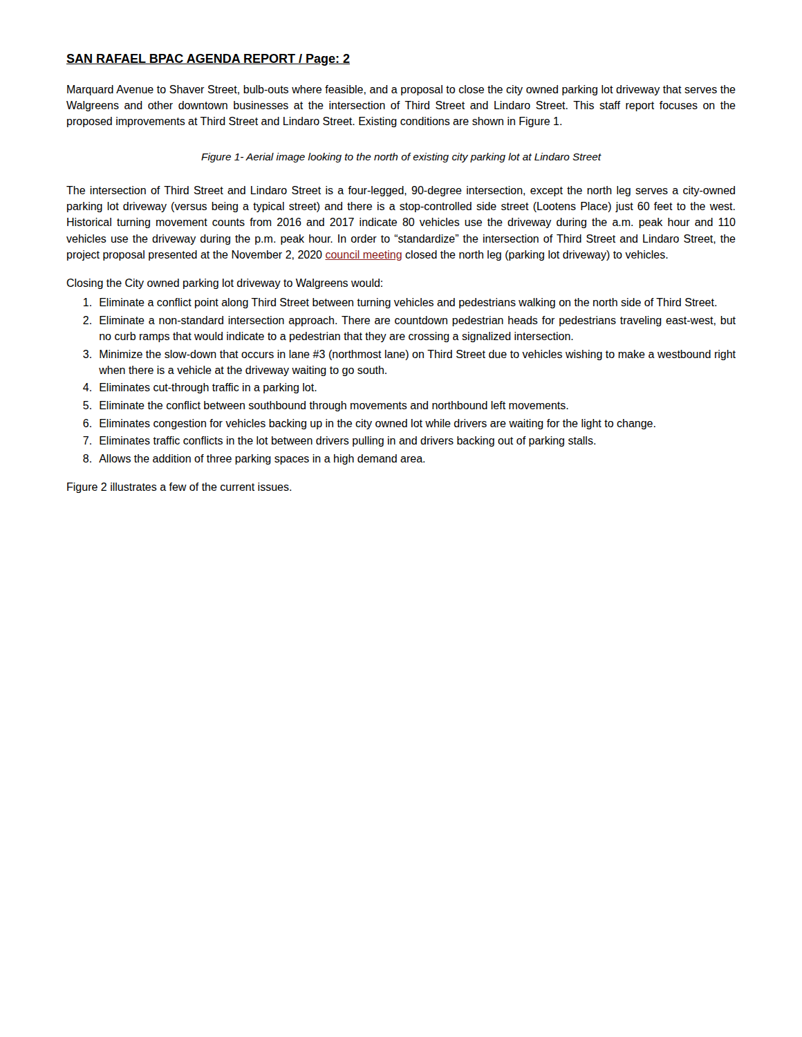SAN RAFAEL BPAC AGENDA REPORT / Page: 2
Marquard Avenue to Shaver Street, bulb-outs where feasible, and a proposal to close the city owned parking lot driveway that serves the Walgreens and other downtown businesses at the intersection of Third Street and Lindaro Street. This staff report focuses on the proposed improvements at Third Street and Lindaro Street. Existing conditions are shown in Figure 1.
Figure 1- Aerial image looking to the north of existing city parking lot at Lindaro Street
The intersection of Third Street and Lindaro Street is a four-legged, 90-degree intersection, except the north leg serves a city-owned parking lot driveway (versus being a typical street) and there is a stop-controlled side street (Lootens Place) just 60 feet to the west. Historical turning movement counts from 2016 and 2017 indicate 80 vehicles use the driveway during the a.m. peak hour and 110 vehicles use the driveway during the p.m. peak hour. In order to “standardize” the intersection of Third Street and Lindaro Street, the project proposal presented at the November 2, 2020 council meeting closed the north leg (parking lot driveway) to vehicles.
Closing the City owned parking lot driveway to Walgreens would:
Eliminate a conflict point along Third Street between turning vehicles and pedestrians walking on the north side of Third Street.
Eliminate a non-standard intersection approach. There are countdown pedestrian heads for pedestrians traveling east-west, but no curb ramps that would indicate to a pedestrian that they are crossing a signalized intersection.
Minimize the slow-down that occurs in lane #3 (northmost lane) on Third Street due to vehicles wishing to make a westbound right when there is a vehicle at the driveway waiting to go south.
Eliminates cut-through traffic in a parking lot.
Eliminate the conflict between southbound through movements and northbound left movements.
Eliminates congestion for vehicles backing up in the city owned lot while drivers are waiting for the light to change.
Eliminates traffic conflicts in the lot between drivers pulling in and drivers backing out of parking stalls.
Allows the addition of three parking spaces in a high demand area.
Figure 2 illustrates a few of the current issues.